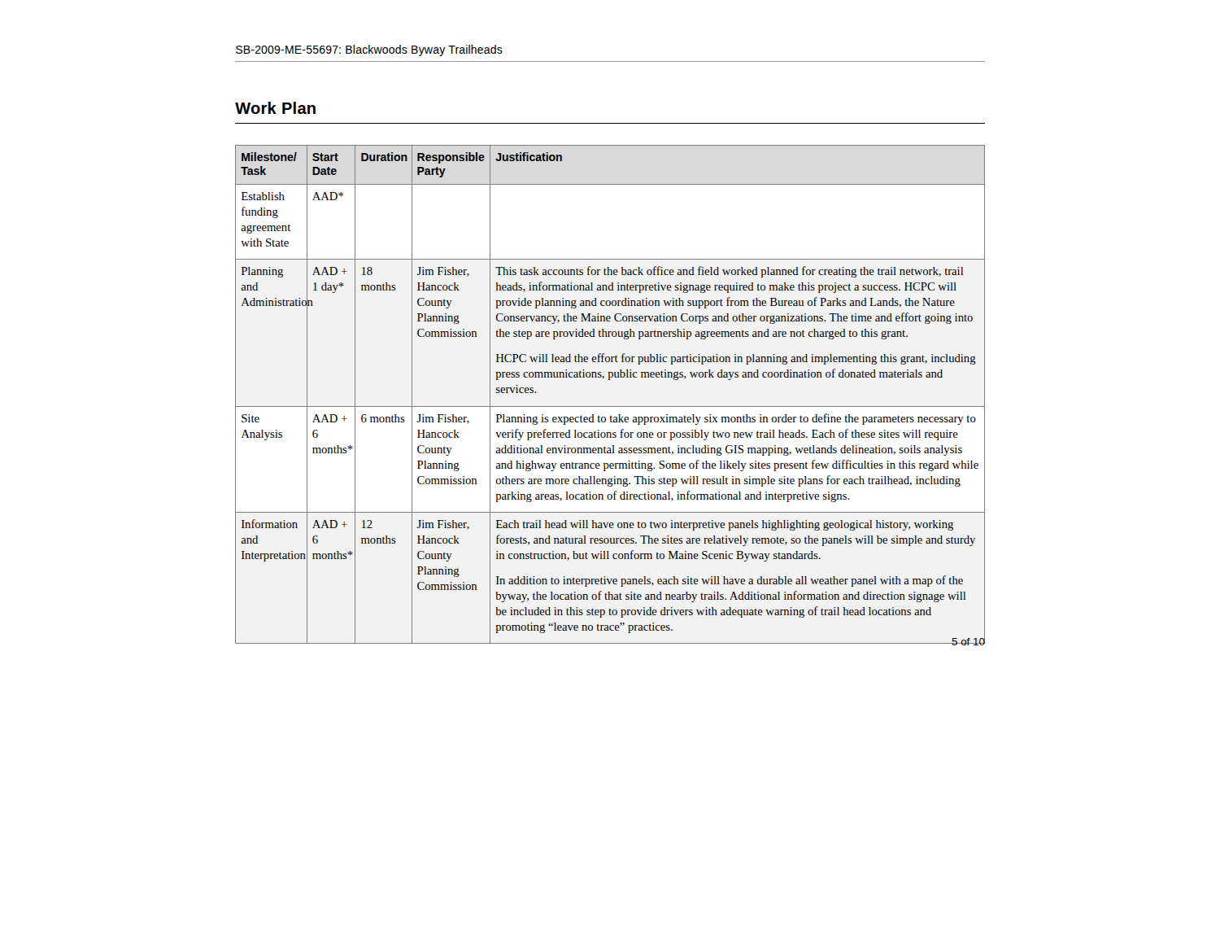SB-2009-ME-55697: Blackwoods Byway Trailheads
Work Plan
| Milestone/ Task | Start Date | Duration | Responsible Party | Justification |
| --- | --- | --- | --- | --- |
| Establish funding agreement with State | AAD* | | | |
| Planning and Administration | AAD + 1 day* | 18 months | Jim Fisher, Hancock County Planning Commission | This task accounts for the back office and field worked planned for creating the trail network, trail heads, informational and interpretive signage required to make this project a success. HCPC will provide planning and coordination with support from the Bureau of Parks and Lands, the Nature Conservancy, the Maine Conservation Corps and other organizations. The time and effort going into the step are provided through partnership agreements and are not charged to this grant. HCPC will lead the effort for public participation in planning and implementing this grant, including press communications, public meetings, work days and coordination of donated materials and services. |
| Site Analysis | AAD + 6 months* | 6 months | Jim Fisher, Hancock County Planning Commission | Planning is expected to take approximately six months in order to define the parameters necessary to verify preferred locations for one or possibly two new trail heads. Each of these sites will require additional environmental assessment, including GIS mapping, wetlands delineation, soils analysis and highway entrance permitting. Some of the likely sites present few difficulties in this regard while others are more challenging. This step will result in simple site plans for each trailhead, including parking areas, location of directional, informational and interpretive signs. |
| Information and Interpretation | AAD + 6 months* | 12 months | Jim Fisher, Hancock County Planning Commission | Each trail head will have one to two interpretive panels highlighting geological history, working forests, and natural resources. The sites are relatively remote, so the panels will be simple and sturdy in construction, but will conform to Maine Scenic Byway standards. In addition to interpretive panels, each site will have a durable all weather panel with a map of the byway, the location of that site and nearby trails. Additional information and direction signage will be included in this step to provide drivers with adequate warning of trail head locations and promoting “leave no trace” practices. |
5 of 10